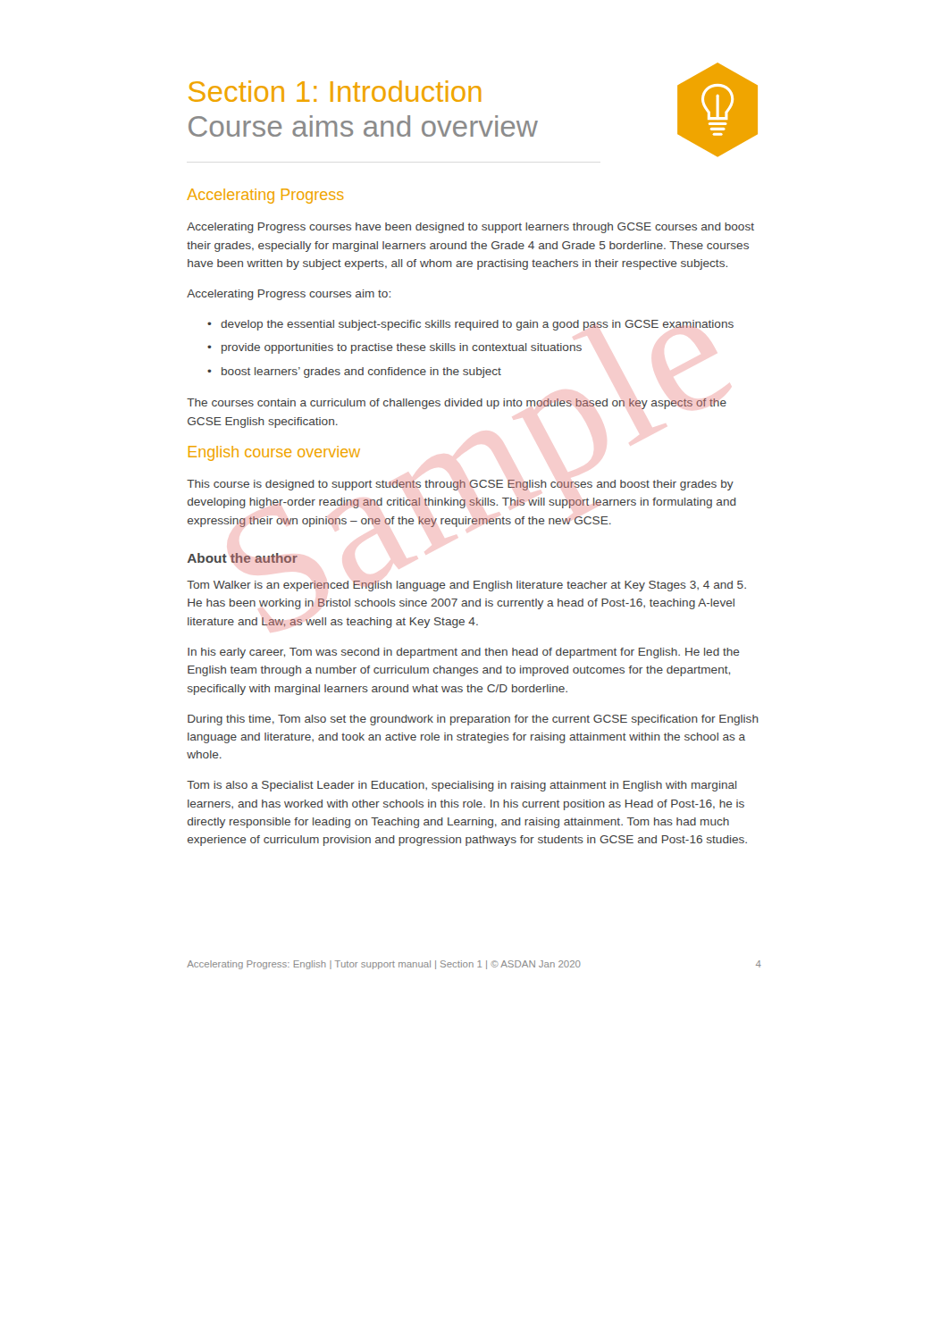Section 1: IntroductionCourse aims and overview
Sample
Accelerating Progress
Accelerating Progress courses have been designed to support learners through GCSE courses and boost their grades, especially for marginal learners around the Grade 4 and Grade 5 borderline. These courses have been written by subject experts, all of whom are practising teachers in their respective subjects.
Accelerating Progress courses aim to:
develop the essential subject-specific skills required to gain a good pass in GCSE examinations
provide opportunities to practise these skills in contextual situations
boost learners’ grades and confidence in the subject
The courses contain a curriculum of challenges divided up into modules based on key aspects of the GCSE English specification.
English course overview
This course is designed to support students through GCSE English courses and boost their grades by developing higher-order reading and critical thinking skills. This will support learners in formulating and expressing their own opinions – one of the key requirements of the new GCSE.
About the author
Tom Walker is an experienced English language and English literature teacher at Key Stages 3, 4 and 5. He has been working in Bristol schools since 2007 and is currently a head of Post-16, teaching A-level literature and Law, as well as teaching at Key Stage 4.
In his early career, Tom was second in department and then head of department for English. He led the English team through a number of curriculum changes and to improved outcomes for the department, specifically with marginal learners around what was the C/D borderline.
During this time, Tom also set the groundwork in preparation for the current GCSE specification for English language and literature, and took an active role in strategies for raising attainment within the school as a whole.
Tom is also a Specialist Leader in Education, specialising in raising attainment in English with marginal learners, and has worked with other schools in this role. In his current position as Head of Post-16, he is directly responsible for leading on Teaching and Learning, and raising attainment. Tom has had much experience of curriculum provision and progression pathways for students in GCSE and Post-16 studies.
Accelerating Progress: English | Tutor support manual | Section 1 | © ASDAN Jan 2020 4